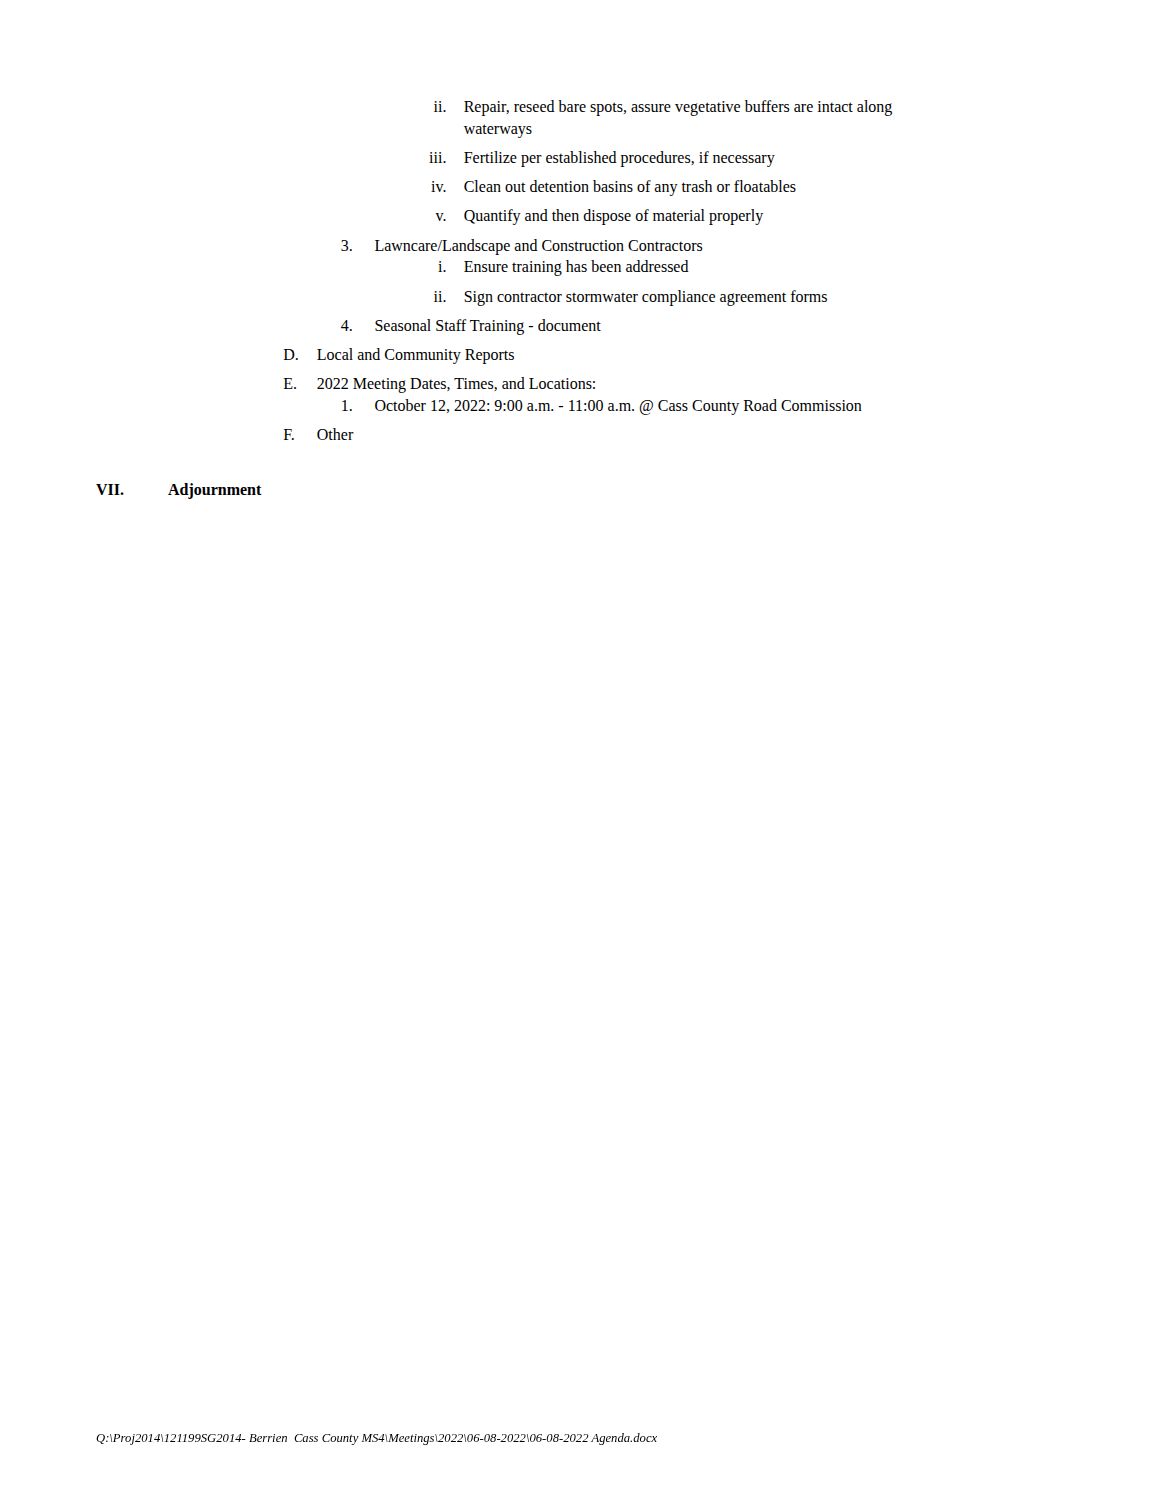ii. Repair, reseed bare spots, assure vegetative buffers are intact along waterways
iii. Fertilize per established procedures, if necessary
iv. Clean out detention basins of any trash or floatables
v. Quantify and then dispose of material properly
3. Lawncare/Landscape and Construction Contractors
i. Ensure training has been addressed
ii. Sign contractor stormwater compliance agreement forms
4. Seasonal Staff Training - document
D. Local and Community Reports
E. 2022 Meeting Dates, Times, and Locations:
1. October 12, 2022: 9:00 a.m. - 11:00 a.m. @ Cass County Road Commission
F. Other
VII. Adjournment
Q:\Proj2014\121199SG2014- Berrien Cass County MS4\Meetings\2022\06-08-2022\06-08-2022 Agenda.docx